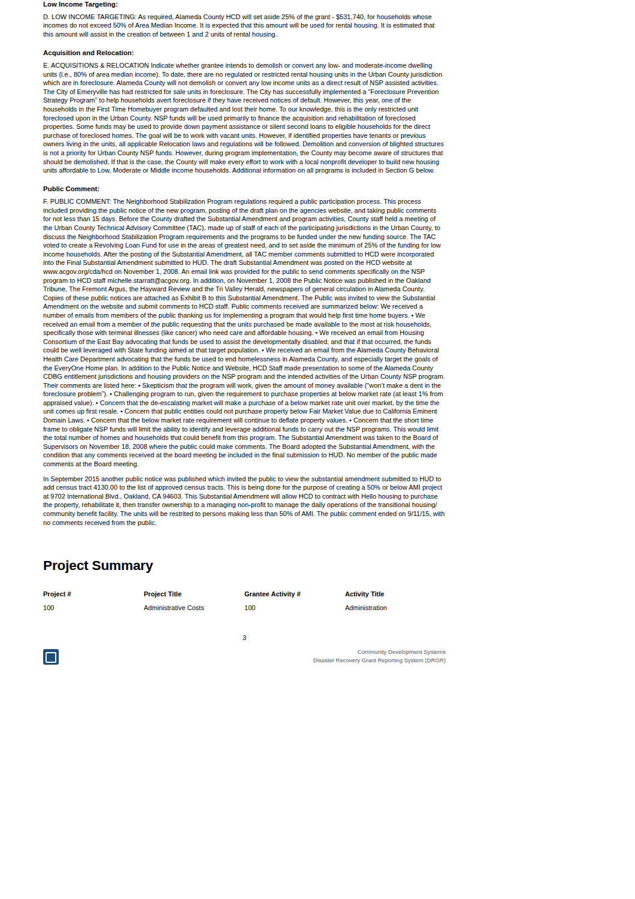Low Income Targeting:
D. LOW INCOME TARGETING: As required, Alameda County HCD will set aside 25% of the grant - $531,740, for households whose incomes do not exceed 50% of Area Median Income. It is expected that this amount will be used for rental housing. It is estimated that this amount will assist in the creation of between 1 and 2 units of rental housing.
Acquisition and Relocation:
E. ACQUISITIONS & RELOCATION Indicate whether grantee intends to demolish or convert any low- and moderate-income dwelling units (i.e., 80% of area median income). To date, there are no regulated or restricted rental housing units in the Urban County jurisdiction which are in foreclosure. Alameda County will not demolish or convert any low income units as a direct result of NSP assisted activities. The City of Emeryville has had restricted for sale units in foreclosure. The City has successfully implemented a “Foreclosure Prevention Strategy Program” to help households avert foreclosure if they have received notices of default. However, this year, one of the households in the First Time Homebuyer program defaulted and lost their home. To our knowledge, this is the only restricted unit foreclosed upon in the Urban County. NSP funds will be used primarily to finance the acquisition and rehabilitation of foreclosed properties. Some funds may be used to provide down payment assistance or silent second loans to eligible households for the direct purchase of foreclosed homes. The goal will be to work with vacant units. However, if identified properties have tenants or previous owners living in the units, all applicable Relocation laws and regulations will be followed. Demolition and conversion of blighted structures is not a priority for Urban County NSP funds. However, during program implementation, the County may become aware of structures that should be demolished. If that is the case, the County will make every effort to work with a local nonprofit developer to build new housing units affordable to Low, Moderate or Middle income households. Additional information on all programs is included in Section G below.
Public Comment:
F. PUBLIC COMMENT: The Neighborhood Stabilization Program regulations required a public participation process. This process included providing the public notice of the new program, posting of the draft plan on the agencies website, and taking public comments for not less than 15 days. Before the County drafted the Substantial Amendment and program activities, County staff held a meeting of the Urban County Technical Advisory Committee (TAC), made up of staff of each of the participating jurisdictions in the Urban County, to discuss the Neighborhood Stabilization Program requirements and the programs to be funded under the new funding source. The TAC voted to create a Revolving Loan Fund for use in the areas of greatest need, and to set aside the minimum of 25% of the funding for low income households. After the posting of the Substantial Amendment, all TAC member comments submitted to HCD were incorporated into the Final Substantial Amendment submitted to HUD. The draft Substantial Amendment was posted on the HCD website at www.acgov.org/cda/hcd on November 1, 2008. An email link was provided for the public to send comments specifically on the NSP program to HCD staff michelle.starratt@acgov.org. In addition, on November 1, 2008 the Public Notice was published in the Oakland Tribune, The Fremont Argus, the Hayward Review and the Tri Valley Herald, newspapers of general circulation in Alameda County. Copies of these public notices are attached as Exhibit B to this Substantial Amendment. The Public was invited to view the Substantial Amendment on the website and submit comments to HCD staff. Public comments received are summarized below: We received a number of emails from members of the public thanking us for implementing a program that would help first time home buyers. • We received an email from a member of the public requesting that the units purchased be made available to the most at risk households, specifically those with terminal illnesses (like cancer) who need care and affordable housing. • We received an email from Housing Consortium of the East Bay advocating that funds be used to assist the developmentally disabled, and that if that occurred, the funds could be well leveraged with State funding aimed at that target population. • We received an email from the Alameda County Behavioral Health Care Department advocating that the funds be used to end homelessness in Alameda County, and especially target the goals of the EveryOne Home plan. In addition to the Public Notice and Website, HCD Staff made presentation to some of the Alameda County CDBG entitlement jurisdictions and housing providers on the NSP program and the intended activities of the Urban County NSP program. Their comments are listed here: • Skepticism that the program will work, given the amount of money available (“won’t make a dent in the foreclosure problem”). • Challenging program to run, given the requirement to purchase properties at below market rate (at least 1% from appraised value). • Concern that the de-escalating market will make a purchase of a below market rate unit over market, by the time the unit comes up first resale. • Concern that public entities could not purchase property below Fair Market Value due to California Eminent Domain Laws. • Concern that the below market rate requirement will continue to deflate property values. • Concern that the short time frame to obligate NSP funds will limit the ability to identify and leverage additional funds to carry out the NSP programs. This would limit the total number of homes and households that could benefit from this program. The Substantial Amendment was taken to the Board of Supervisors on November 18, 2008 where the public could make comments. The Board adopted the Substantial Amendment, with the condition that any comments received at the board meeting be included in the final submission to HUD. No member of the public made comments at the Board meeting.
In September 2015 another public notice was published which invited the public to view the substantial amendment submitted to HUD to add census tract 4130.00 to the list of approved census tracts. This is being done for the purpose of creating a 50% or below AMI project at 9702 International Blvd., Oakland, CA 94603. This Substantial Amendment will allow HCD to contract with Hello housing to purchase the property, rehabilitate it, then transfer ownership to a managing non-profit to manage the daily operations of the transitional housing/ community benefit facility. The units will be restrited to persons making less than 50% of AMI. The public comment ended on 9/11/15, with no comments received from the public.
Project Summary
| Project # | Project Title | Grantee Activity # | Activity Title |
| --- | --- | --- | --- |
| 100 | Administrative Costs | 100 | Administration |
3
Community Development Systems
Disaster Recovery Grant Reporting System (DRGR)